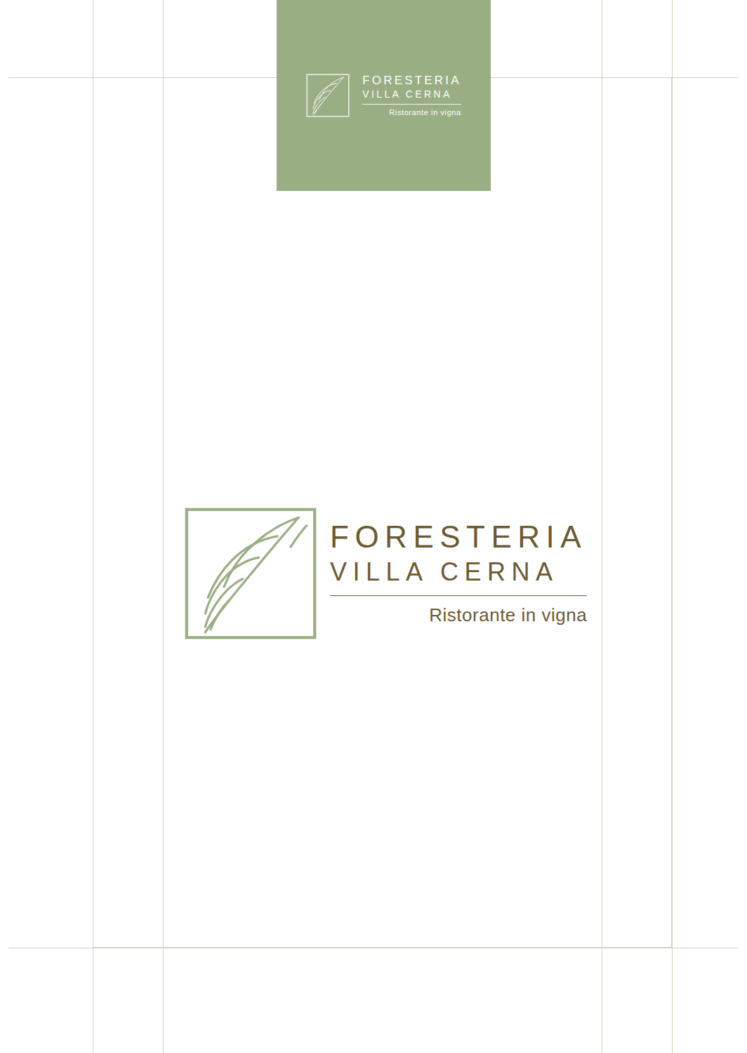Foresteria Villa Cerna — Ristorante in vigna
FORESTERIA VILLA CERNA Ristorante in vigna
FORESTERIA VILLA CERNA Ristorante in vigna